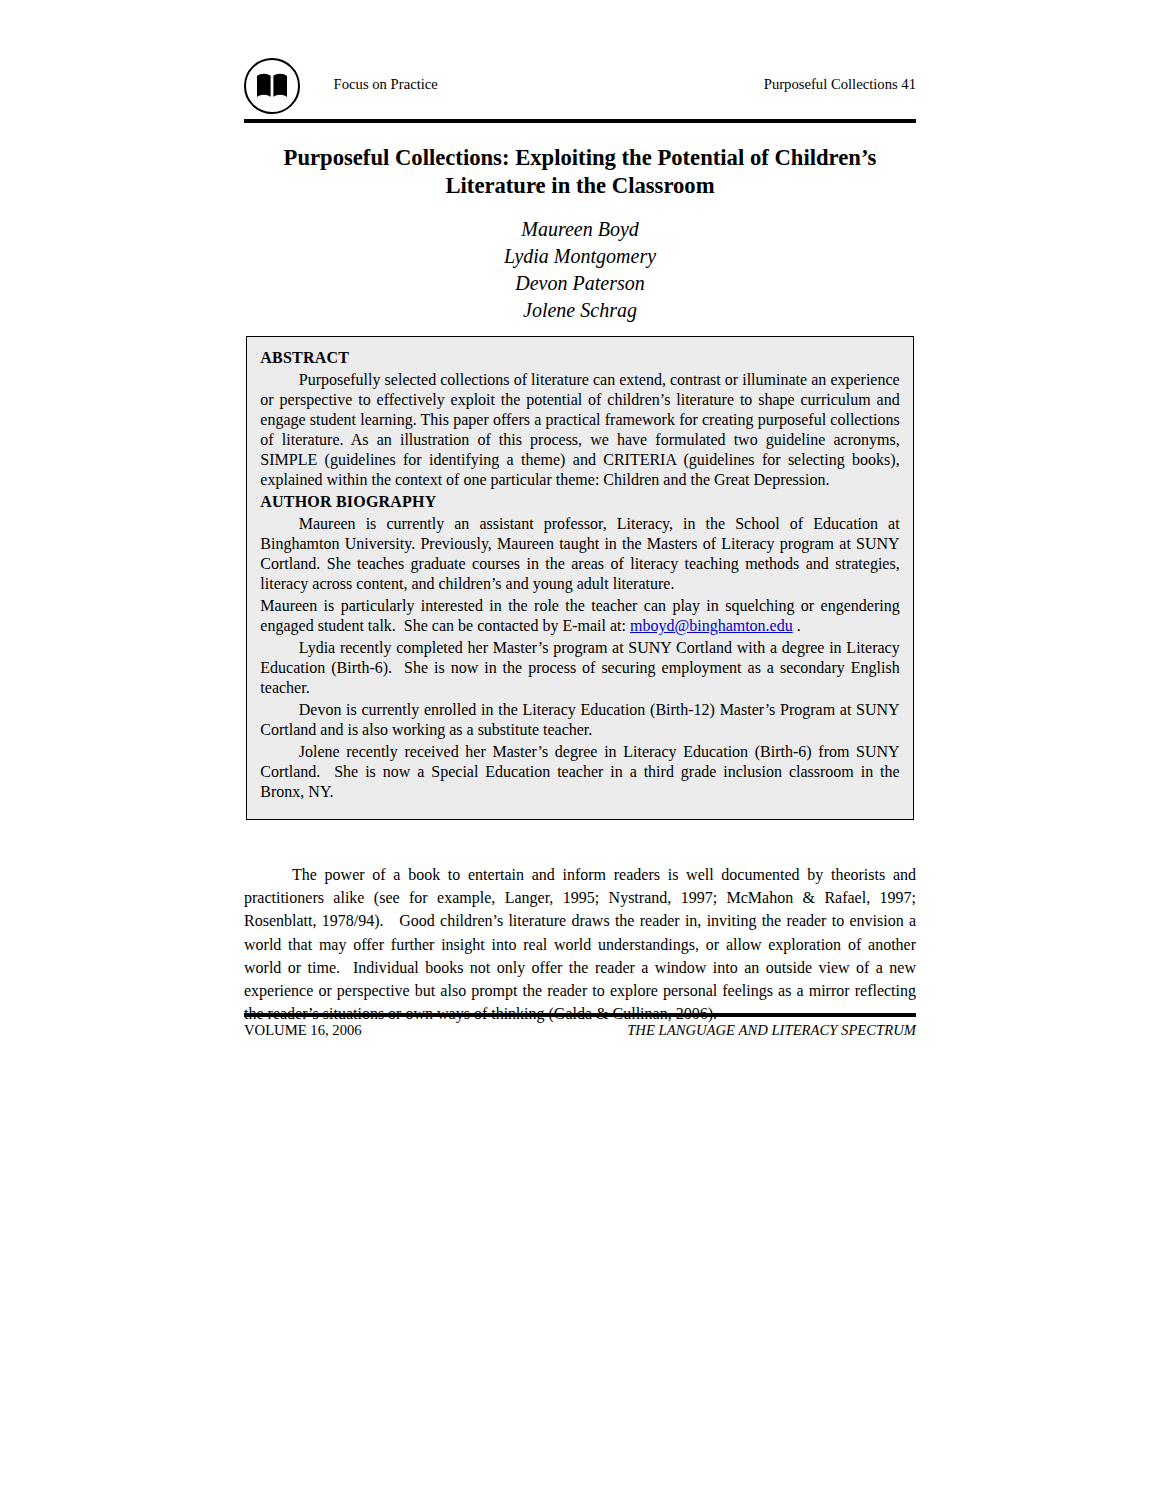Focus on Practice
Purposeful Collections 41
Purposeful Collections: Exploiting the Potential of Children’s Literature in the Classroom
Maureen Boyd
Lydia Montgomery
Devon Paterson
Jolene Schrag
ABSTRACT
Purposefully selected collections of literature can extend, contrast or illuminate an experience or perspective to effectively exploit the potential of children’s literature to shape curriculum and engage student learning. This paper offers a practical framework for creating purposeful collections of literature. As an illustration of this process, we have formulated two guideline acronyms, SIMPLE (guidelines for identifying a theme) and CRITERIA (guidelines for selecting books), explained within the context of one particular theme: Children and the Great Depression.
AUTHOR BIOGRAPHY
Maureen is currently an assistant professor, Literacy, in the School of Education at Binghamton University. Previously, Maureen taught in the Masters of Literacy program at SUNY Cortland. She teaches graduate courses in the areas of literacy teaching methods and strategies, literacy across content, and children’s and young adult literature.
Maureen is particularly interested in the role the teacher can play in squelching or engendering engaged student talk. She can be contacted by E-mail at: mboyd@binghamton.edu .
Lydia recently completed her Master’s program at SUNY Cortland with a degree in Literacy Education (Birth-6). She is now in the process of securing employment as a secondary English teacher.
Devon is currently enrolled in the Literacy Education (Birth-12) Master’s Program at SUNY Cortland and is also working as a substitute teacher.
Jolene recently received her Master’s degree in Literacy Education (Birth-6) from SUNY Cortland. She is now a Special Education teacher in a third grade inclusion classroom in the Bronx, NY.
The power of a book to entertain and inform readers is well documented by theorists and practitioners alike (see for example, Langer, 1995; Nystrand, 1997; McMahon & Rafael, 1997; Rosenblatt, 1978/94). Good children’s literature draws the reader in, inviting the reader to envision a world that may offer further insight into real world understandings, or allow exploration of another world or time. Individual books not only offer the reader a window into an outside view of a new experience or perspective but also prompt the reader to explore personal feelings as a mirror reflecting the reader’s situations or own ways of thinking (Galda & Cullinan, 2006).
VOLUME 16, 2006
THE LANGUAGE AND LITERACY SPECTRUM